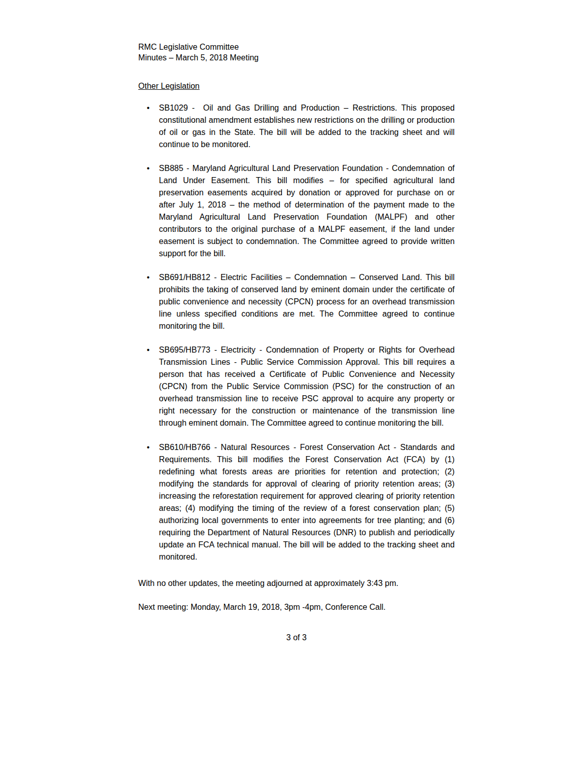RMC Legislative Committee
Minutes – March 5, 2018 Meeting
Other Legislation
SB1029 - Oil and Gas Drilling and Production – Restrictions. This proposed constitutional amendment establishes new restrictions on the drilling or production of oil or gas in the State. The bill will be added to the tracking sheet and will continue to be monitored.
SB885 - Maryland Agricultural Land Preservation Foundation - Condemnation of Land Under Easement. This bill modifies – for specified agricultural land preservation easements acquired by donation or approved for purchase on or after July 1, 2018 – the method of determination of the payment made to the Maryland Agricultural Land Preservation Foundation (MALPF) and other contributors to the original purchase of a MALPF easement, if the land under easement is subject to condemnation. The Committee agreed to provide written support for the bill.
SB691/HB812 - Electric Facilities – Condemnation – Conserved Land. This bill prohibits the taking of conserved land by eminent domain under the certificate of public convenience and necessity (CPCN) process for an overhead transmission line unless specified conditions are met. The Committee agreed to continue monitoring the bill.
SB695/HB773 - Electricity - Condemnation of Property or Rights for Overhead Transmission Lines - Public Service Commission Approval. This bill requires a person that has received a Certificate of Public Convenience and Necessity (CPCN) from the Public Service Commission (PSC) for the construction of an overhead transmission line to receive PSC approval to acquire any property or right necessary for the construction or maintenance of the transmission line through eminent domain. The Committee agreed to continue monitoring the bill.
SB610/HB766 - Natural Resources - Forest Conservation Act - Standards and Requirements. This bill modifies the Forest Conservation Act (FCA) by (1) redefining what forests areas are priorities for retention and protection; (2) modifying the standards for approval of clearing of priority retention areas; (3) increasing the reforestation requirement for approved clearing of priority retention areas; (4) modifying the timing of the review of a forest conservation plan; (5) authorizing local governments to enter into agreements for tree planting; and (6) requiring the Department of Natural Resources (DNR) to publish and periodically update an FCA technical manual. The bill will be added to the tracking sheet and monitored.
With no other updates, the meeting adjourned at approximately 3:43 pm.
Next meeting: Monday, March 19, 2018, 3pm -4pm, Conference Call.
3 of 3